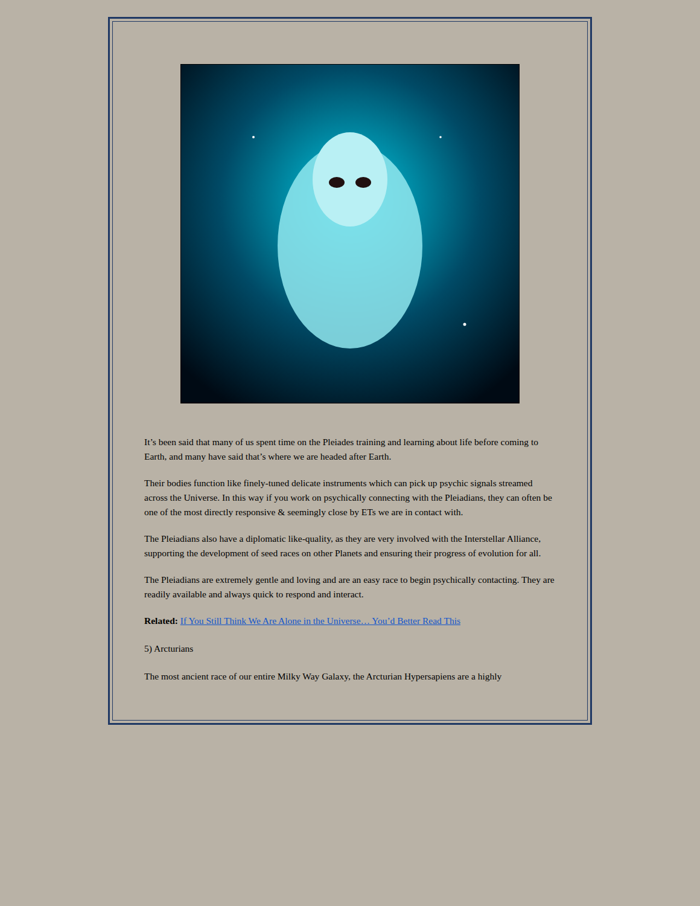It’s been said that many of us spent time on the Pleiades training and learning about life before coming to Earth, and many have said that’s where we are headed after Earth.
Their bodies function like finely-tuned delicate instruments which can pick up psychic signals streamed across the Universe. In this way if you work on psychically connecting with the Pleiadians, they can often be one of the most directly responsive & seemingly close by ETs we are in contact with.
The Pleiadians also have a diplomatic like-quality, as they are very involved with the Interstellar Alliance, supporting the development of seed races on other Planets and ensuring their progress of evolution for all.
The Pleiadians are extremely gentle and loving and are an easy race to begin psychically contacting. They are readily available and always quick to respond and interact.
Related: If You Still Think We Are Alone in the Universe… You’d Better Read This
5) Arcturians
The most ancient race of our entire Milky Way Galaxy, the Arcturian Hypersapiens are a highly